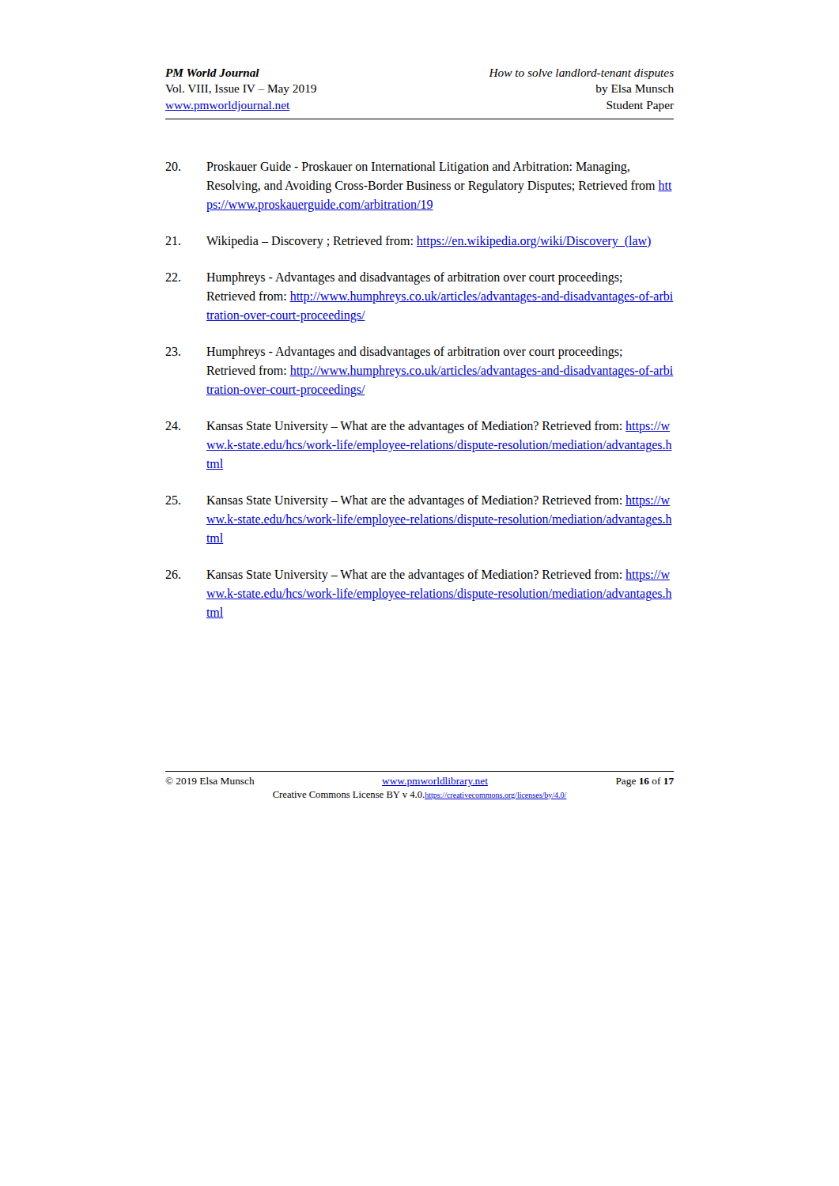PM World Journal
Vol. VIII, Issue IV – May 2019
www.pmworldjournal.net
How to solve landlord-tenant disputes
by Elsa Munsch
Student Paper
20. Proskauer Guide - Proskauer on International Litigation and Arbitration: Managing, Resolving, and Avoiding Cross-Border Business or Regulatory Disputes; Retrieved from https://www.proskauerguide.com/arbitration/19
21. Wikipedia – Discovery ; Retrieved from: https://en.wikipedia.org/wiki/Discovery_(law)
22. Humphreys - Advantages and disadvantages of arbitration over court proceedings; Retrieved from: http://www.humphreys.co.uk/articles/advantages-and-disadvantages-of-arbitration-over-court-proceedings/
23. Humphreys - Advantages and disadvantages of arbitration over court proceedings; Retrieved from: http://www.humphreys.co.uk/articles/advantages-and-disadvantages-of-arbitration-over-court-proceedings/
24. Kansas State University – What are the advantages of Mediation? Retrieved from: https://www.k-state.edu/hcs/work-life/employee-relations/dispute-resolution/mediation/advantages.html
25. Kansas State University – What are the advantages of Mediation? Retrieved from: https://www.k-state.edu/hcs/work-life/employee-relations/dispute-resolution/mediation/advantages.html
26. Kansas State University – What are the advantages of Mediation? Retrieved from: https://www.k-state.edu/hcs/work-life/employee-relations/dispute-resolution/mediation/advantages.html
© 2019 Elsa Munsch www.pmworldlibrary.net Page 16 of 17
Creative Commons License BY v 4.0.https://creativecommons.org/licenses/by/4.0/